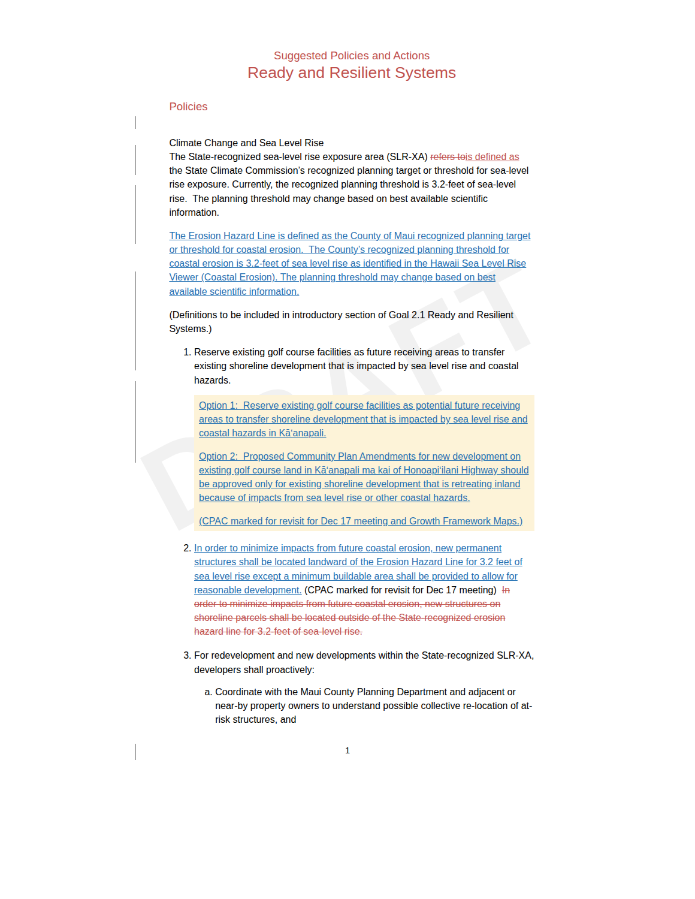DRAFT
Suggested Policies and Actions
Ready and Resilient Systems
Policies
Climate Change and Sea Level Rise
The State-recognized sea-level rise exposure area (SLR-XA) refers to is defined as the State Climate Commission’s recognized planning target or threshold for sea-level rise exposure. Currently, the recognized planning threshold is 3.2-feet of sea-level rise. The planning threshold may change based on best available scientific information.
The Erosion Hazard Line is defined as the County of Maui recognized planning target or threshold for coastal erosion. The County’s recognized planning threshold for coastal erosion is 3.2-feet of sea level rise as identified in the Hawaii Sea Level Rise Viewer (Coastal Erosion). The planning threshold may change based on best available scientific information.
(Definitions to be included in introductory section of Goal 2.1 Ready and Resilient Systems.)
Reserve existing golf course facilities as future receiving areas to transfer existing shoreline development that is impacted by sea level rise and coastal hazards.
Option 1: Reserve existing golf course facilities as potential future receiving areas to transfer shoreline development that is impacted by sea level rise and coastal hazards in Kāʻanapali.
Option 2: Proposed Community Plan Amendments for new development on existing golf course land in Kāʻanapali ma kai of Honoapiʻilani Highway should be approved only for existing shoreline development that is retreating inland because of impacts from sea level rise or other coastal hazards.
(CPAC marked for revisit for Dec 17 meeting and Growth Framework Maps.)
In order to minimize impacts from future coastal erosion, new permanent structures shall be located landward of the Erosion Hazard Line for 3.2 feet of sea level rise except a minimum buildable area shall be provided to allow for reasonable development. (CPAC marked for revisit for Dec 17 meeting) In order to minimize impacts from future coastal erosion, new structures on shoreline parcels shall be located outside of the State-recognized erosion hazard line for 3.2-feet of sea-level rise.
For redevelopment and new developments within the State-recognized SLR-XA, developers shall proactively:
Coordinate with the Maui County Planning Department and adjacent or near-by property owners to understand possible collective re-location of at-risk structures, and
1